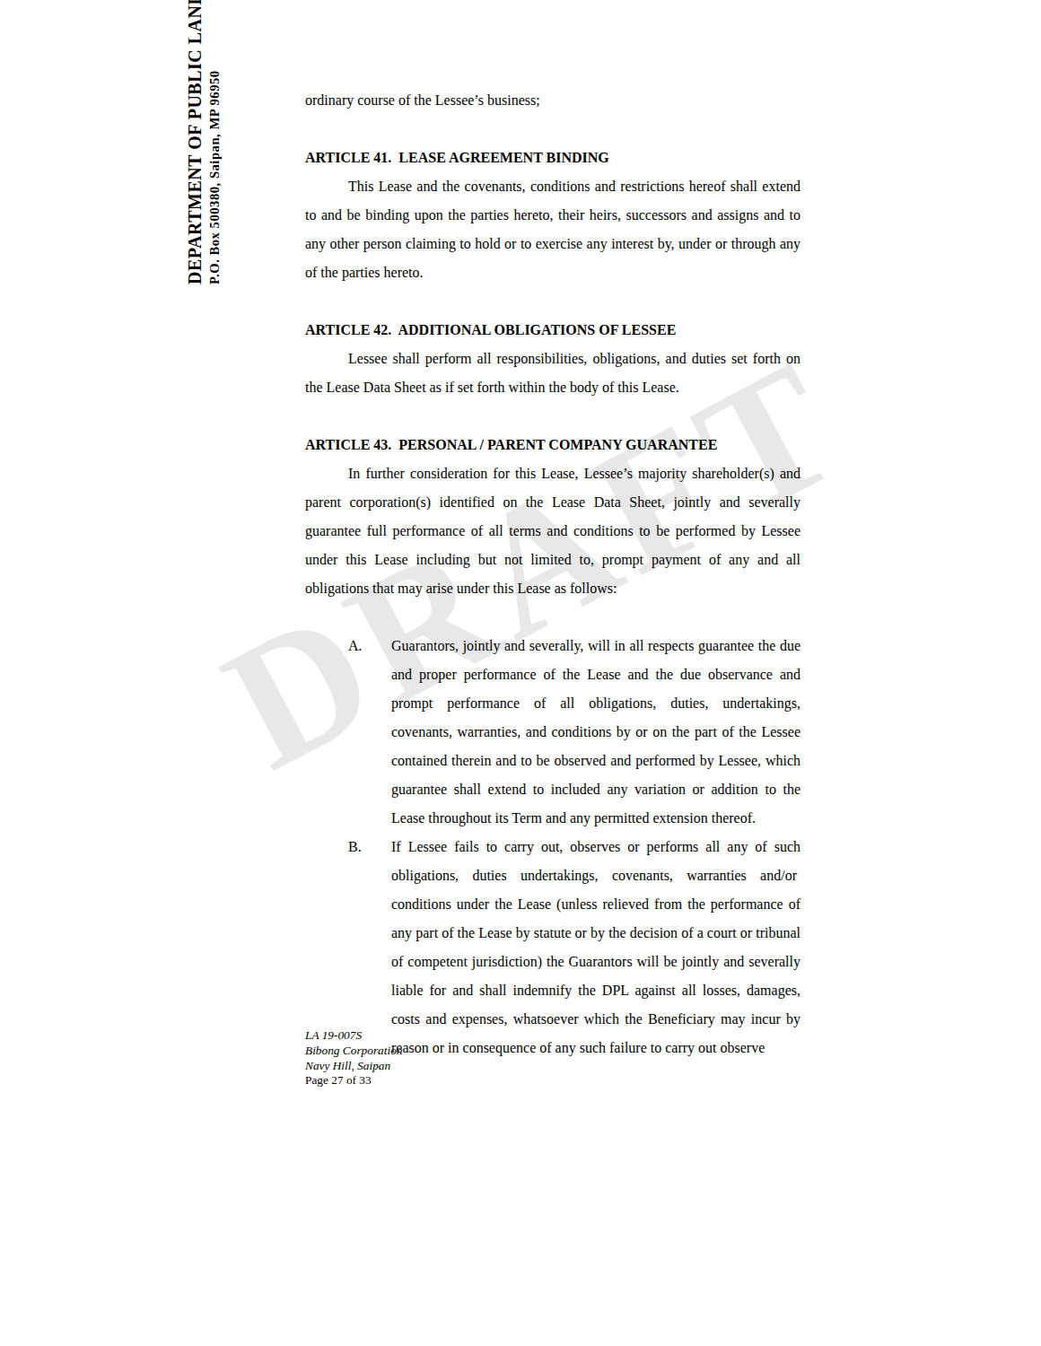DEPARTMENT OF PUBLIC LANDS P.O. Box 500380, Saipan, MP 96950
DRAFT
ordinary course of the Lessee’s business;
ARTICLE 41. LEASE AGREEMENT BINDING
This Lease and the covenants, conditions and restrictions hereof shall extend to and be binding upon the parties hereto, their heirs, successors and assigns and to any other person claiming to hold or to exercise any interest by, under or through any of the parties hereto.
ARTICLE 42. ADDITIONAL OBLIGATIONS OF LESSEE
Lessee shall perform all responsibilities, obligations, and duties set forth on the Lease Data Sheet as if set forth within the body of this Lease.
ARTICLE 43. PERSONAL / PARENT COMPANY GUARANTEE
In further consideration for this Lease, Lessee’s majority shareholder(s) and parent corporation(s) identified on the Lease Data Sheet, jointly and severally guarantee full performance of all terms and conditions to be performed by Lessee under this Lease including but not limited to, prompt payment of any and all obligations that may arise under this Lease as follows:
A.
Guarantors, jointly and severally, will in all respects guarantee the due and proper performance of the Lease and the due observance and prompt performance of all obligations, duties, undertakings, covenants, warranties, and conditions by or on the part of the Lessee contained therein and to be observed and performed by Lessee, which guarantee shall extend to included any variation or addition to the Lease throughout its Term and any permitted extension thereof.
B.
If Lessee fails to carry out, observes or performs all any of such obligations, duties undertakings, covenants, warranties and/or conditions under the Lease (unless relieved from the performance of any part of the Lease by statute or by the decision of a court or tribunal of competent jurisdiction) the Guarantors will be jointly and severally liable for and shall indemnify the DPL against all losses, damages, costs and expenses, whatsoever which the Beneficiary may incur by reason or in consequence of any such failure to carry out observe
LA 19-007S
Bibong Corporation
Navy Hill, Saipan
Page 27 of 33